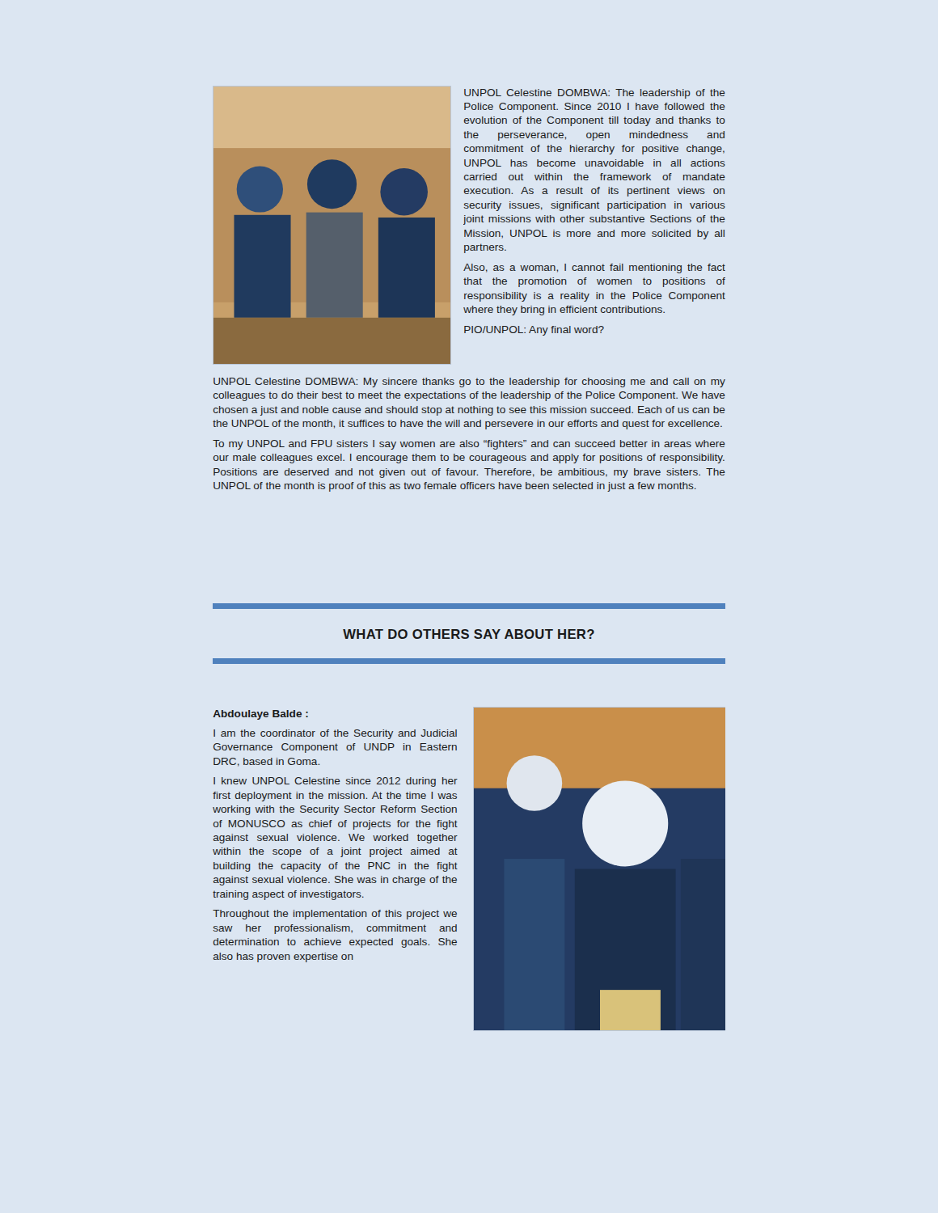UNPOL Celestine DOMBWA: The leadership of the Police Component. Since 2010 I have followed the evolution of the Component till today and thanks to the perseverance, open mindedness and commitment of the hierarchy for positive change, UNPOL has become unavoidable in all actions carried out within the framework of mandate execution. As a result of its pertinent views on security issues, significant participation in various joint missions with other substantive Sections of the Mission, UNPOL is more and more solicited by all partners.
Also, as a woman, I cannot fail mentioning the fact that the promotion of women to positions of responsibility is a reality in the Police Component where they bring in efficient contributions.
PIO/UNPOL: Any final word?
UNPOL Celestine DOMBWA: My sincere thanks go to the leadership for choosing me and call on my colleagues to do their best to meet the expectations of the leadership of the Police Component. We have chosen a just and noble cause and should stop at nothing to see this mission succeed. Each of us can be the UNPOL of the month, it suffices to have the will and persevere in our efforts and quest for excellence.
To my UNPOL and FPU sisters I say women are also “fighters” and can succeed better in areas where our male colleagues excel. I encourage them to be courageous and apply for positions of responsibility. Positions are deserved and not given out of favour. Therefore, be ambitious, my brave sisters. The UNPOL of the month is proof of this as two female officers have been selected in just a few months.
WHAT DO OTHERS SAY ABOUT HER?
Abdoulaye Balde :
I am the coordinator of the Security and Judicial Governance Component of UNDP in Eastern DRC, based in Goma.
I knew UNPOL Celestine since 2012 during her first deployment in the mission. At the time I was working with the Security Sector Reform Section of MONUSCO as chief of projects for the fight against sexual violence. We worked together within the scope of a joint project aimed at building the capacity of the PNC in the fight against sexual violence. She was in charge of the training aspect of investigators.
Throughout the implementation of this project we saw her professionalism, commitment and determination to achieve expected goals. She also has proven expertise on